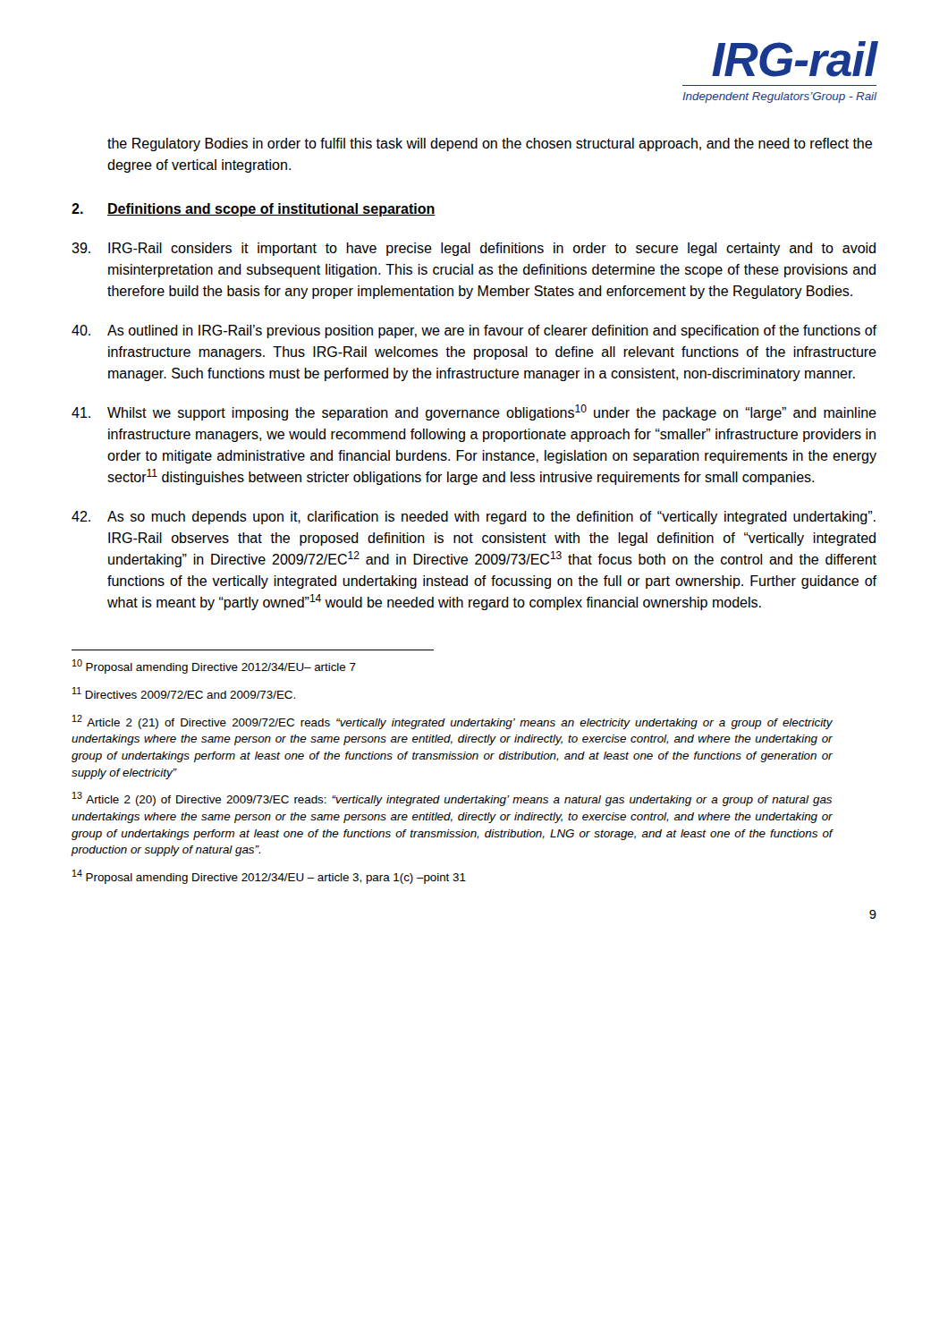IRG-rail
Independent Regulators’Group - Rail
the Regulatory Bodies in order to fulfil this task will depend on the chosen structural approach, and the need to reflect the degree of vertical integration.
2. Definitions and scope of institutional separation
IRG-Rail considers it important to have precise legal definitions in order to secure legal certainty and to avoid misinterpretation and subsequent litigation. This is crucial as the definitions determine the scope of these provisions and therefore build the basis for any proper implementation by Member States and enforcement by the Regulatory Bodies.
As outlined in IRG-Rail’s previous position paper, we are in favour of clearer definition and specification of the functions of infrastructure managers. Thus IRG-Rail welcomes the proposal to define all relevant functions of the infrastructure manager. Such functions must be performed by the infrastructure manager in a consistent, non-discriminatory manner.
Whilst we support imposing the separation and governance obligations10 under the package on “large” and mainline infrastructure managers, we would recommend following a proportionate approach for “smaller” infrastructure providers in order to mitigate administrative and financial burdens. For instance, legislation on separation requirements in the energy sector11 distinguishes between stricter obligations for large and less intrusive requirements for small companies.
As so much depends upon it, clarification is needed with regard to the definition of “vertically integrated undertaking”. IRG-Rail observes that the proposed definition is not consistent with the legal definition of “vertically integrated undertaking” in Directive 2009/72/EC12 and in Directive 2009/73/EC13 that focus both on the control and the different functions of the vertically integrated undertaking instead of focussing on the full or part ownership. Further guidance of what is meant by “partly owned”14 would be needed with regard to complex financial ownership models.
10 Proposal amending Directive 2012/34/EU– article 7
11 Directives 2009/72/EC and 2009/73/EC.
12 Article 2 (21) of Directive 2009/72/EC reads “vertically integrated undertaking’ means an electricity undertaking or a group of electricity undertakings where the same person or the same persons are entitled, directly or indirectly, to exercise control, and where the undertaking or group of undertakings perform at least one of the functions of transmission or distribution, and at least one of the functions of generation or supply of electricity”
13 Article 2 (20) of Directive 2009/73/EC reads: “vertically integrated undertaking’ means a natural gas undertaking or a group of natural gas undertakings where the same person or the same persons are entitled, directly or indirectly, to exercise control, and where the undertaking or group of undertakings perform at least one of the functions of transmission, distribution, LNG or storage, and at least one of the functions of production or supply of natural gas”.
14 Proposal amending Directive 2012/34/EU – article 3, para 1(c) –point 31
9